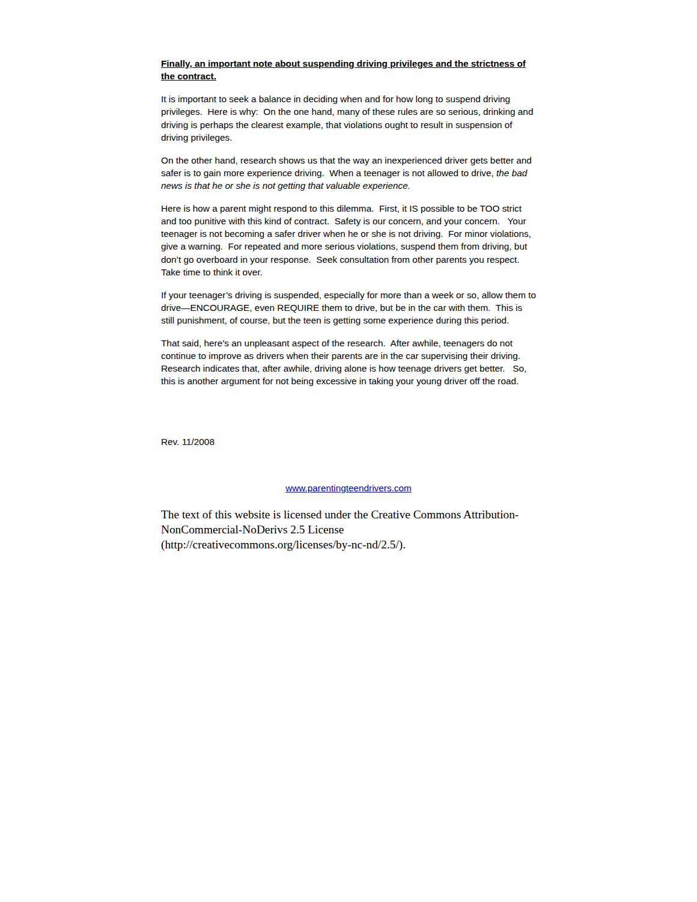Finally, an important note about suspending driving privileges and the strictness of the contract.
It is important to seek a balance in deciding when and for how long to suspend driving privileges. Here is why: On the one hand, many of these rules are so serious, drinking and driving is perhaps the clearest example, that violations ought to result in suspension of driving privileges.
On the other hand, research shows us that the way an inexperienced driver gets better and safer is to gain more experience driving. When a teenager is not allowed to drive, the bad news is that he or she is not getting that valuable experience.
Here is how a parent might respond to this dilemma. First, it IS possible to be TOO strict and too punitive with this kind of contract. Safety is our concern, and your concern. Your teenager is not becoming a safer driver when he or she is not driving. For minor violations, give a warning. For repeated and more serious violations, suspend them from driving, but don’t go overboard in your response. Seek consultation from other parents you respect. Take time to think it over.
If your teenager’s driving is suspended, especially for more than a week or so, allow them to drive—ENCOURAGE, even REQUIRE them to drive, but be in the car with them. This is still punishment, of course, but the teen is getting some experience during this period.
That said, here’s an unpleasant aspect of the research. After awhile, teenagers do not continue to improve as drivers when their parents are in the car supervising their driving. Research indicates that, after awhile, driving alone is how teenage drivers get better. So, this is another argument for not being excessive in taking your young driver off the road.
Rev. 11/2008
www.parentingteendrivers.com
The text of this website is licensed under the Creative Commons Attribution-NonCommercial-NoDerivs 2.5 License (http://creativecommons.org/licenses/by-nc-nd/2.5/).